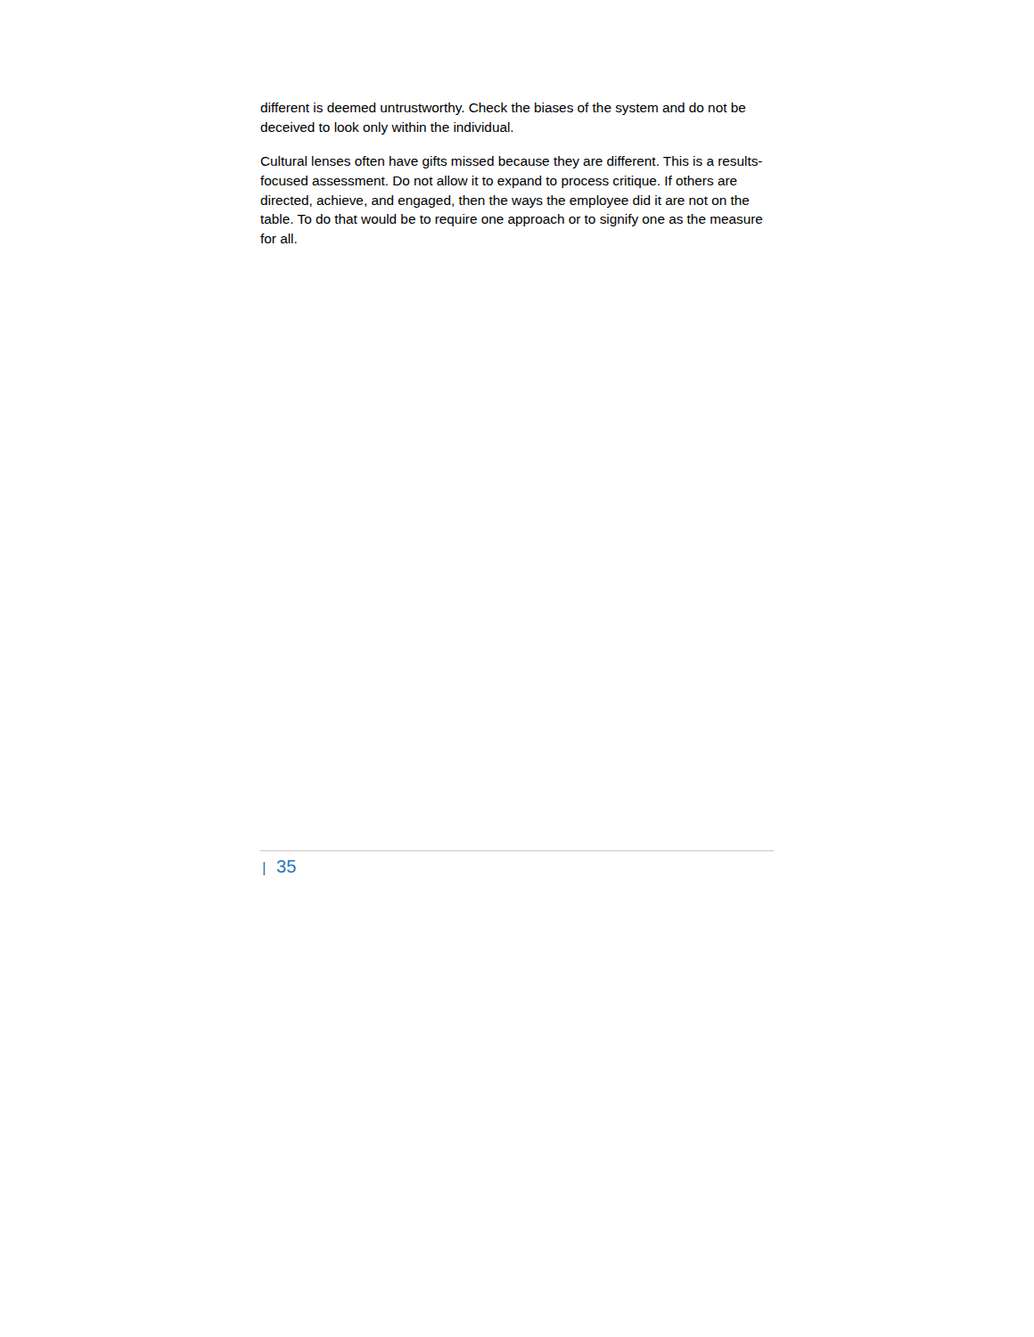different is deemed untrustworthy. Check the biases of the system and do not be deceived to look only within the individual.
Cultural lenses often have gifts missed because they are different. This is a results-focused assessment. Do not allow it to expand to process critique. If others are directed, achieve, and engaged, then the ways the employee did it are not on the table. To do that would be to require one approach or to signify one as the measure for all.
| 35